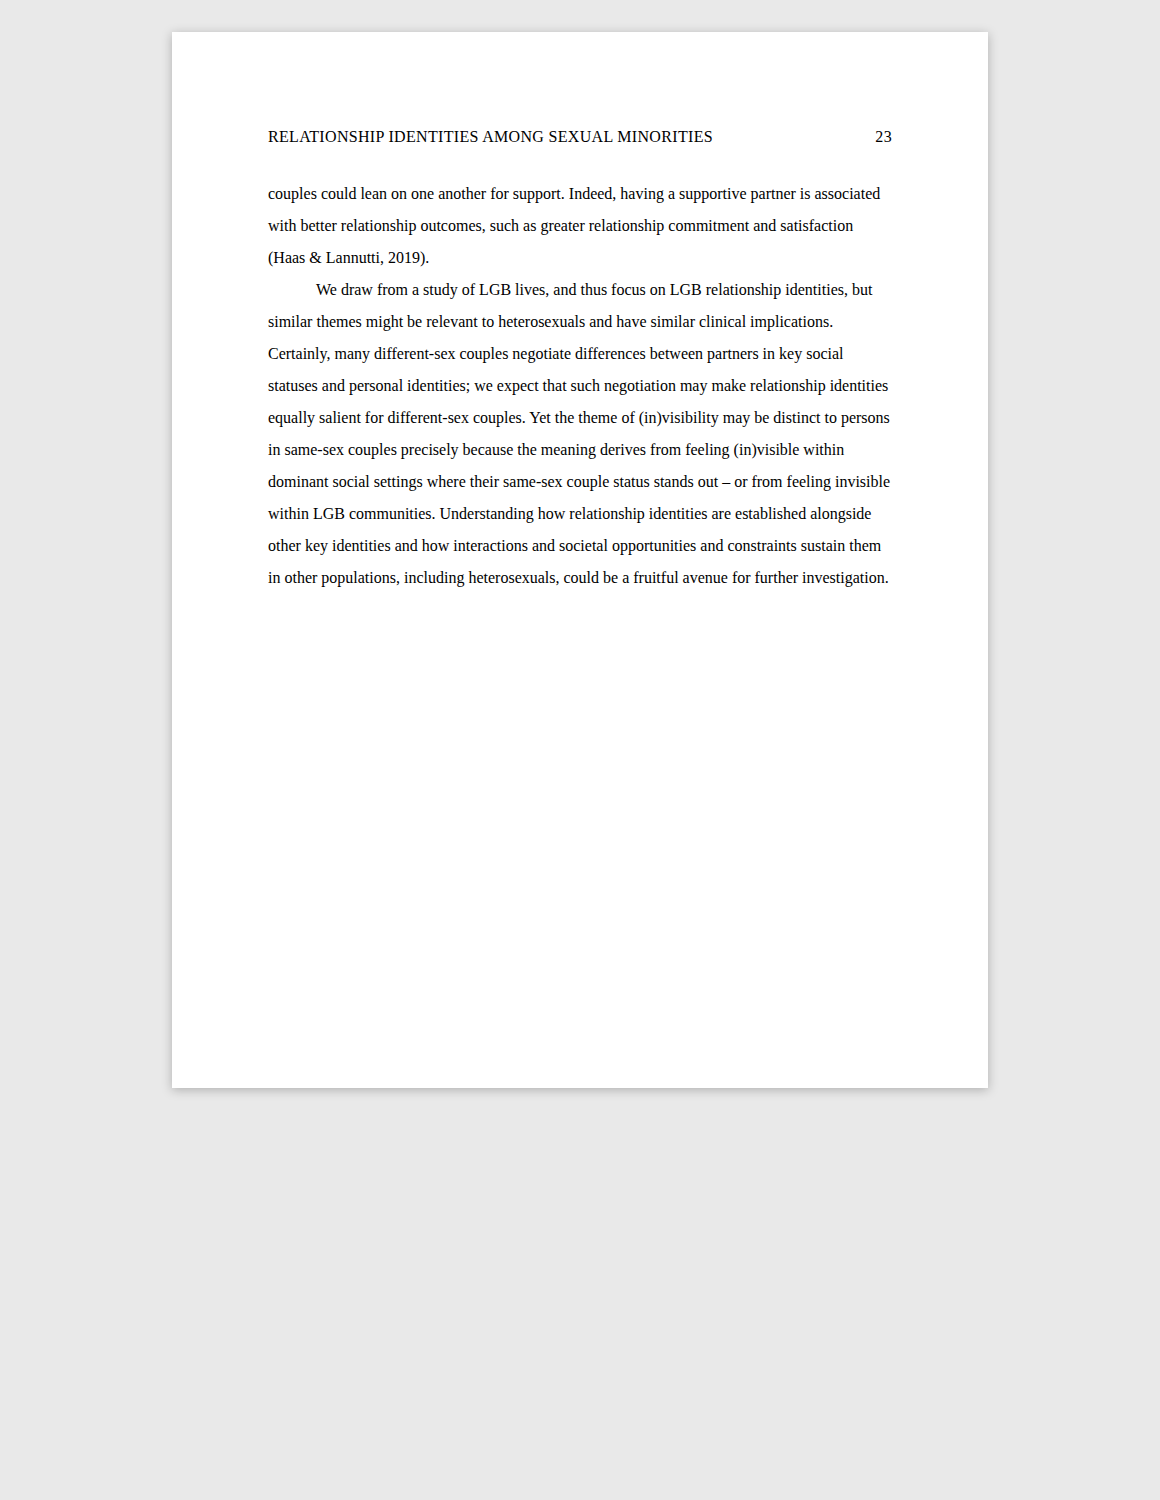Relationship Identities Among Sexual Minorities 23
couples could lean on one another for support. Indeed, having a supportive partner is associated with better relationship outcomes, such as greater relationship commitment and satisfaction (Haas & Lannutti, 2019).
We draw from a study of LGB lives, and thus focus on LGB relationship identities, but similar themes might be relevant to heterosexuals and have similar clinical implications. Certainly, many different-sex couples negotiate differences between partners in key social statuses and personal identities; we expect that such negotiation may make relationship identities equally salient for different-sex couples. Yet the theme of (in)visibility may be distinct to persons in same-sex couples precisely because the meaning derives from feeling (in)visible within dominant social settings where their same-sex couple status stands out – or from feeling invisible within LGB communities. Understanding how relationship identities are established alongside other key identities and how interactions and societal opportunities and constraints sustain them in other populations, including heterosexuals, could be a fruitful avenue for further investigation.